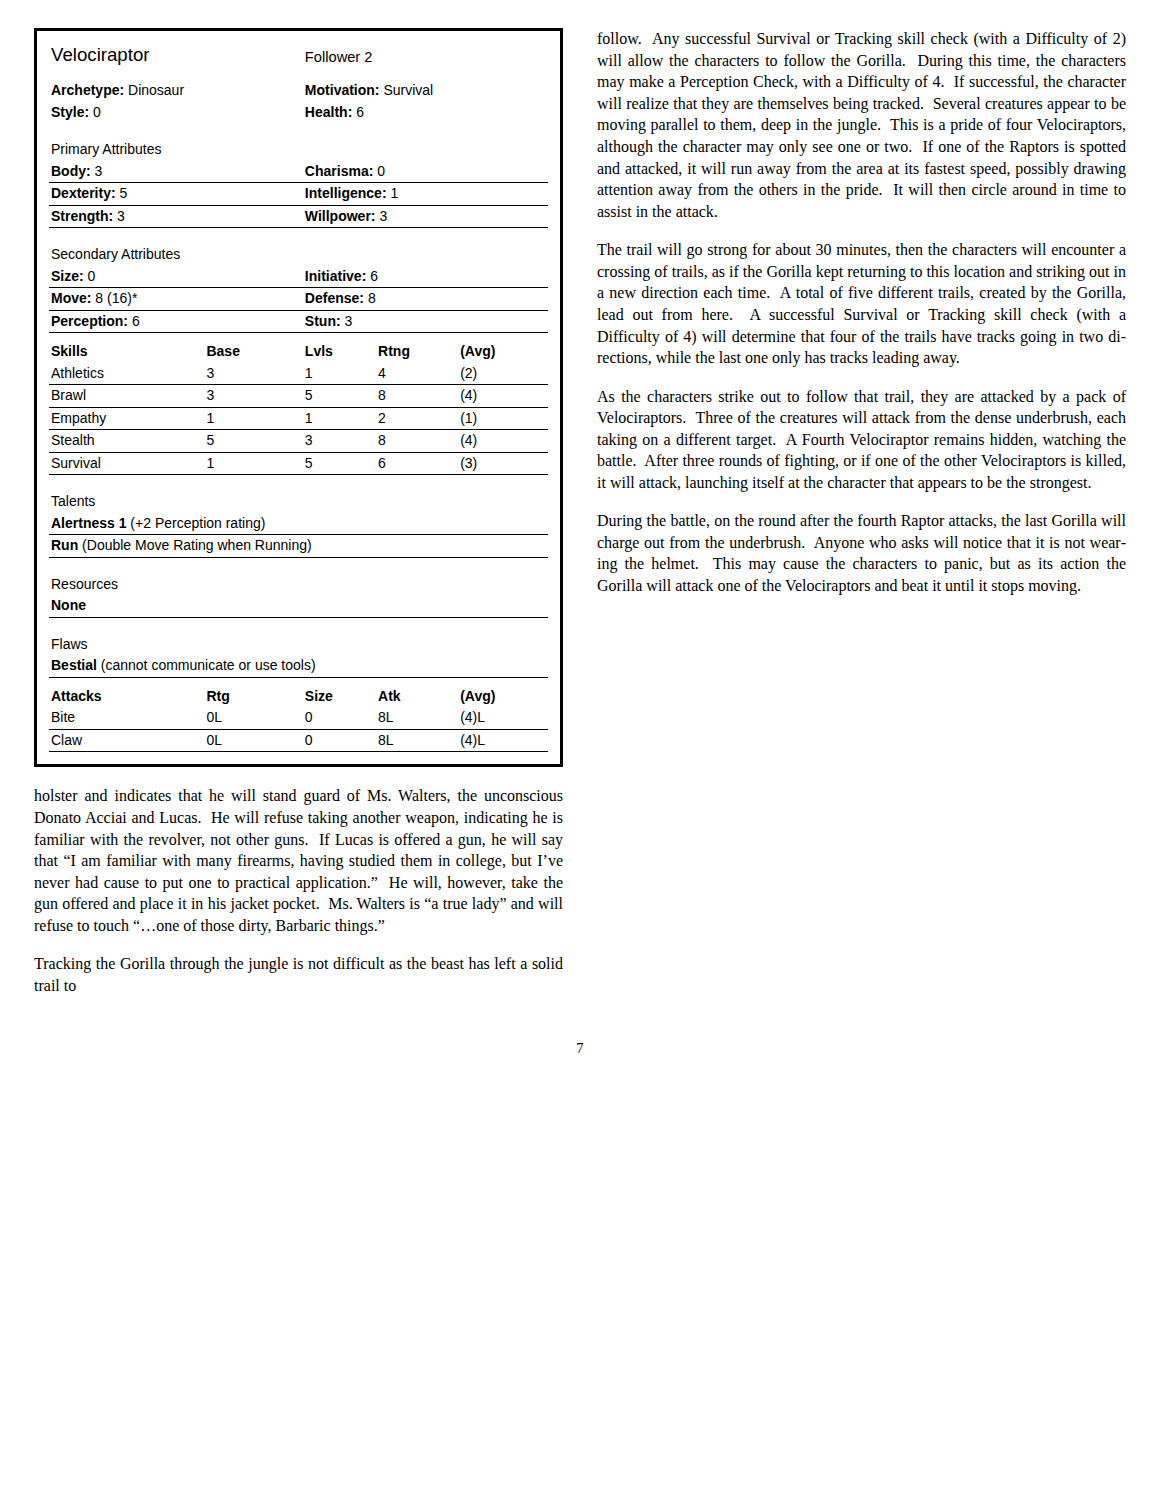| Velociraptor | Follower 2 |
| Archetype: Dinosaur | Motivation: Survival |
| Style: 0 | Health: 6 |
| Primary Attributes |
| Body: 3 | Charisma: 0 |
| Dexterity: 5 | Intelligence: 1 |
| Strength: 3 | Willpower: 3 |
| Secondary Attributes |
| Size: 0 | Initiative: 6 |
| Move: 8 (16)* | Defense: 8 |
| Perception: 6 | Stun: 3 |
| Skills | Base | Lvls | Rtng | (Avg) |
| Athletics | 3 | 1 | 4 | (2) |
| Brawl | 3 | 5 | 8 | (4) |
| Empathy | 1 | 1 | 2 | (1) |
| Stealth | 5 | 3 | 8 | (4) |
| Survival | 1 | 5 | 6 | (3) |
| Talents |
| Alertness 1 (+2 Perception rating) |
| Run (Double Move Rating when Running) |
| Resources |
| None |
| Flaws |
| Bestial (cannot communicate or use tools) |
| Attacks | Rtg | Size | Atk | (Avg) |
| Bite | 0L | 0 | 8L | (4)L |
| Claw | 0L | 0 | 8L | (4)L |
holster and indicates that he will stand guard of Ms. Walters, the unconscious Donato Acciai and Lucas. He will refuse taking another weapon, indicating he is familiar with the revolver, not other guns. If Lucas is offered a gun, he will say that “I am familiar with many firearms, having studied them in college, but I’ve never had cause to put one to practical application.” He will, however, take the gun offered and place it in his jacket pocket. Ms. Walters is “a true lady” and will refuse to touch “…one of those dirty, Barbaric things.”
Tracking the Gorilla through the jungle is not difficult as the beast has left a solid trail to
follow. Any successful Survival or Tracking skill check (with a Difficulty of 2) will allow the characters to follow the Gorilla. During this time, the characters may make a Perception Check, with a Difficulty of 4. If successful, the character will realize that they are themselves being tracked. Several creatures appear to be moving parallel to them, deep in the jungle. This is a pride of four Velociraptors, although the character may only see one or two. If one of the Raptors is spotted and attacked, it will run away from the area at its fastest speed, possibly drawing attention away from the others in the pride. It will then circle around in time to assist in the attack.
The trail will go strong for about 30 minutes, then the characters will encounter a crossing of trails, as if the Gorilla kept returning to this location and striking out in a new direction each time. A total of five different trails, created by the Gorilla, lead out from here. A successful Survival or Tracking skill check (with a Difficulty of 4) will determine that four of the trails have tracks going in two directions, while the last one only has tracks leading away.
As the characters strike out to follow that trail, they are attacked by a pack of Velociraptors. Three of the creatures will attack from the dense underbrush, each taking on a different target. A Fourth Velociraptor remains hidden, watching the battle. After three rounds of fighting, or if one of the other Velociraptors is killed, it will attack, launching itself at the character that appears to be the strongest.
During the battle, on the round after the fourth Raptor attacks, the last Gorilla will charge out from the underbrush. Anyone who asks will notice that it is not wearing the helmet. This may cause the characters to panic, but as its action the Gorilla will attack one of the Velociraptors and beat it until it stops moving.
7